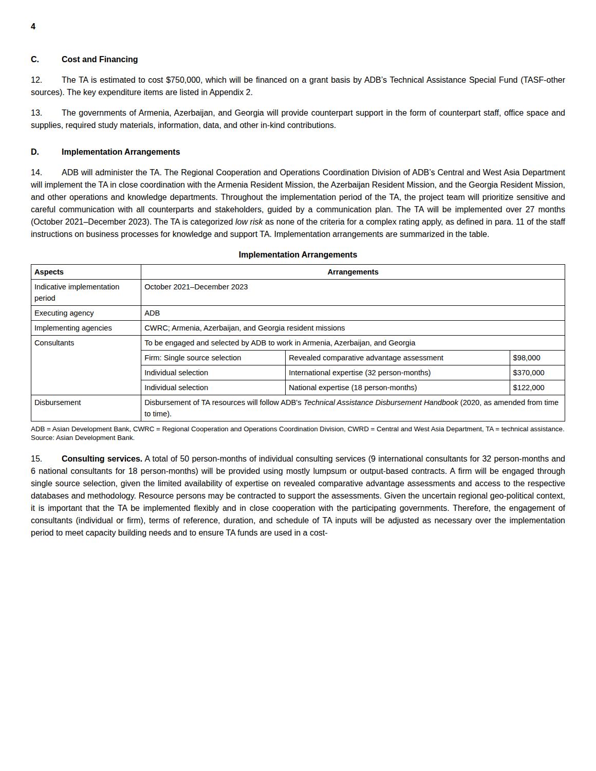4
C. Cost and Financing
12. The TA is estimated to cost $750,000, which will be financed on a grant basis by ADB’s Technical Assistance Special Fund (TASF-other sources). The key expenditure items are listed in Appendix 2.
13. The governments of Armenia, Azerbaijan, and Georgia will provide counterpart support in the form of counterpart staff, office space and supplies, required study materials, information, data, and other in-kind contributions.
D. Implementation Arrangements
14. ADB will administer the TA. The Regional Cooperation and Operations Coordination Division of ADB’s Central and West Asia Department will implement the TA in close coordination with the Armenia Resident Mission, the Azerbaijan Resident Mission, and the Georgia Resident Mission, and other operations and knowledge departments. Throughout the implementation period of the TA, the project team will prioritize sensitive and careful communication with all counterparts and stakeholders, guided by a communication plan. The TA will be implemented over 27 months (October 2021–December 2023). The TA is categorized low risk as none of the criteria for a complex rating apply, as defined in para. 11 of the staff instructions on business processes for knowledge and support TA. Implementation arrangements are summarized in the table.
Implementation Arrangements
| Aspects | Arrangements |
| --- | --- |
| Indicative implementation period | October 2021–December 2023 |
| Executing agency | ADB |
| Implementing agencies | CWRC; Armenia, Azerbaijan, and Georgia resident missions |
| Consultants | To be engaged and selected by ADB to work in Armenia, Azerbaijan, and Georgia |
| Firm: Single source selection | Revealed comparative advantage assessment | $98,000 |
| Individual selection | International expertise (32 person-months) | $370,000 |
| Individual selection | National expertise (18 person-months) | $122,000 |
| Disbursement | Disbursement of TA resources will follow ADB's Technical Assistance Disbursement Handbook (2020, as amended from time to time). |
ADB = Asian Development Bank, CWRC = Regional Cooperation and Operations Coordination Division, CWRD = Central and West Asia Department, TA = technical assistance.
Source: Asian Development Bank.
15. Consulting services. A total of 50 person-months of individual consulting services (9 international consultants for 32 person-months and 6 national consultants for 18 person-months) will be provided using mostly lumpsum or output-based contracts. A firm will be engaged through single source selection, given the limited availability of expertise on revealed comparative advantage assessments and access to the respective databases and methodology. Resource persons may be contracted to support the assessments. Given the uncertain regional geo-political context, it is important that the TA be implemented flexibly and in close cooperation with the participating governments. Therefore, the engagement of consultants (individual or firm), terms of reference, duration, and schedule of TA inputs will be adjusted as necessary over the implementation period to meet capacity building needs and to ensure TA funds are used in a cost-